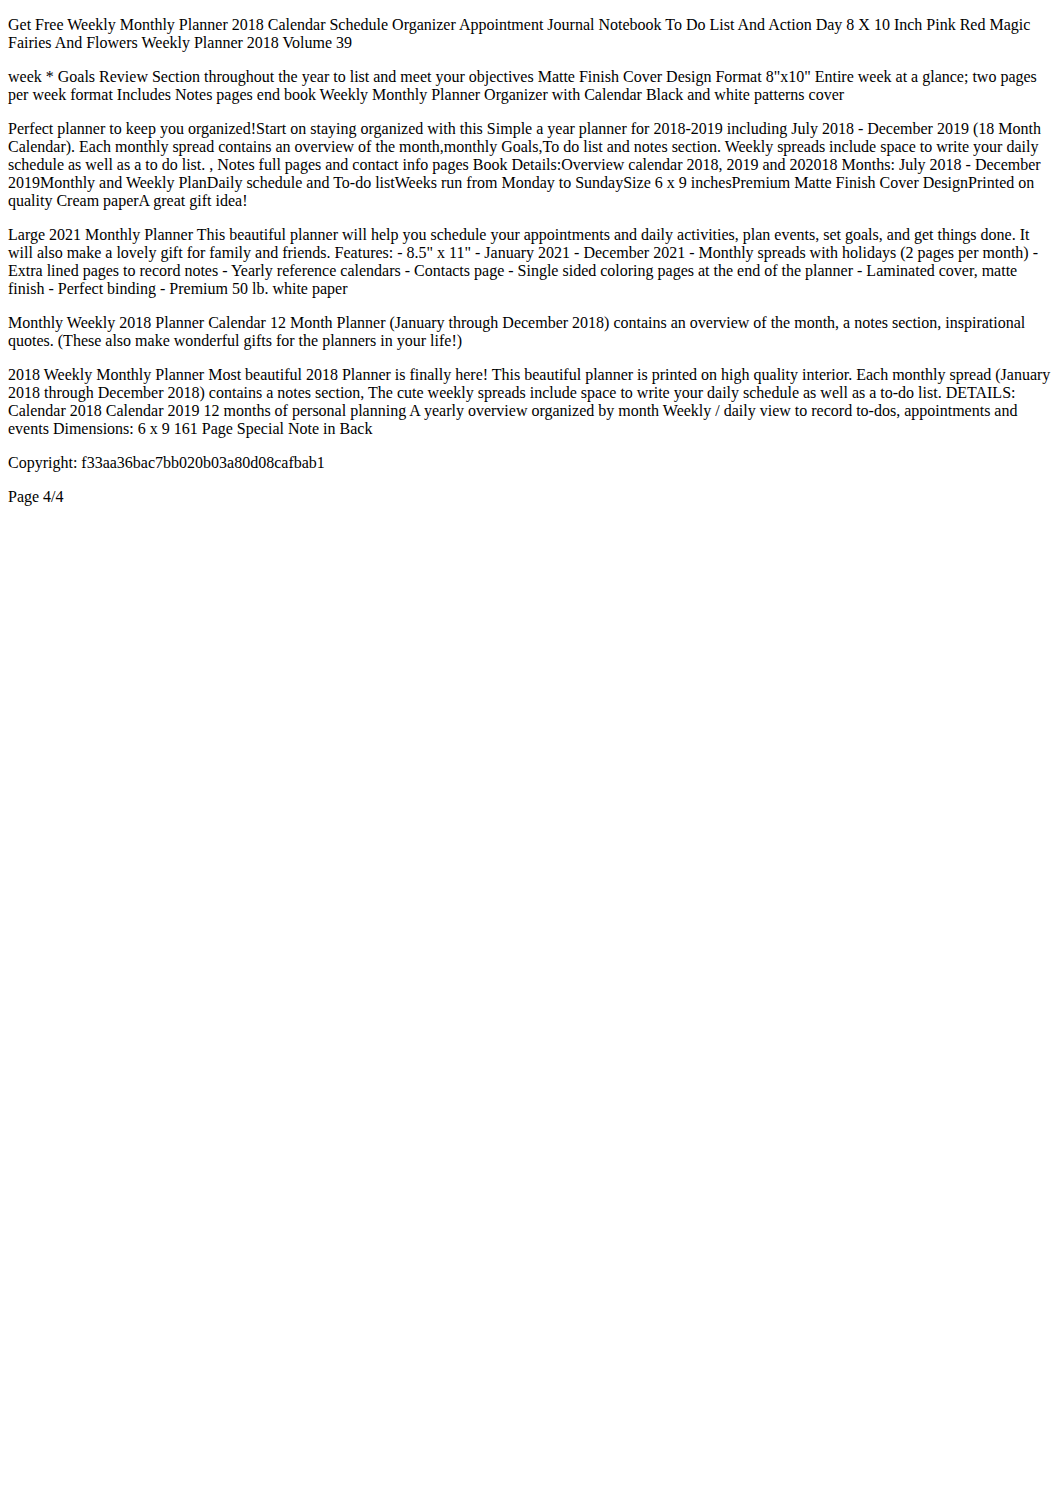Get Free Weekly Monthly Planner 2018 Calendar Schedule Organizer Appointment Journal Notebook To Do List And Action Day 8 X 10 Inch Pink Red Magic Fairies And Flowers Weekly Planner 2018 Volume 39
week * Goals Review Section throughout the year to list and meet your objectives Matte Finish Cover Design Format 8"x10" Entire week at a glance; two pages per week format Includes Notes pages end book Weekly Monthly Planner Organizer with Calendar Black and white patterns cover
Perfect planner to keep you organized!Start on staying organized with this Simple a year planner for 2018-2019 including July 2018 - December 2019 (18 Month Calendar). Each monthly spread contains an overview of the month,monthly Goals,To do list and notes section. Weekly spreads include space to write your daily schedule as well as a to do list. , Notes full pages and contact info pages Book Details:Overview calendar 2018, 2019 and 202018 Months: July 2018 - December 2019Monthly and Weekly PlanDaily schedule and To-do listWeeks run from Monday to SundaySize 6 x 9 inchesPremium Matte Finish Cover DesignPrinted on quality Cream paperA great gift idea!
Large 2021 Monthly Planner This beautiful planner will help you schedule your appointments and daily activities, plan events, set goals, and get things done. It will also make a lovely gift for family and friends. Features: - 8.5" x 11" - January 2021 - December 2021 - Monthly spreads with holidays (2 pages per month) - Extra lined pages to record notes - Yearly reference calendars - Contacts page - Single sided coloring pages at the end of the planner - Laminated cover, matte finish - Perfect binding - Premium 50 lb. white paper
Monthly Weekly 2018 Planner Calendar 12 Month Planner (January through December 2018) contains an overview of the month, a notes section, inspirational quotes. (These also make wonderful gifts for the planners in your life!)
2018 Weekly Monthly Planner Most beautiful 2018 Planner is finally here! This beautiful planner is printed on high quality interior. Each monthly spread (January 2018 through December 2018) contains a notes section, The cute weekly spreads include space to write your daily schedule as well as a to-do list. DETAILS: Calendar 2018 Calendar 2019 12 months of personal planning A yearly overview organized by month Weekly / daily view to record to-dos, appointments and events Dimensions: 6 x 9 161 Page Special Note in Back
Copyright: f33aa36bac7bb020b03a80d08cafbab1
Page 4/4